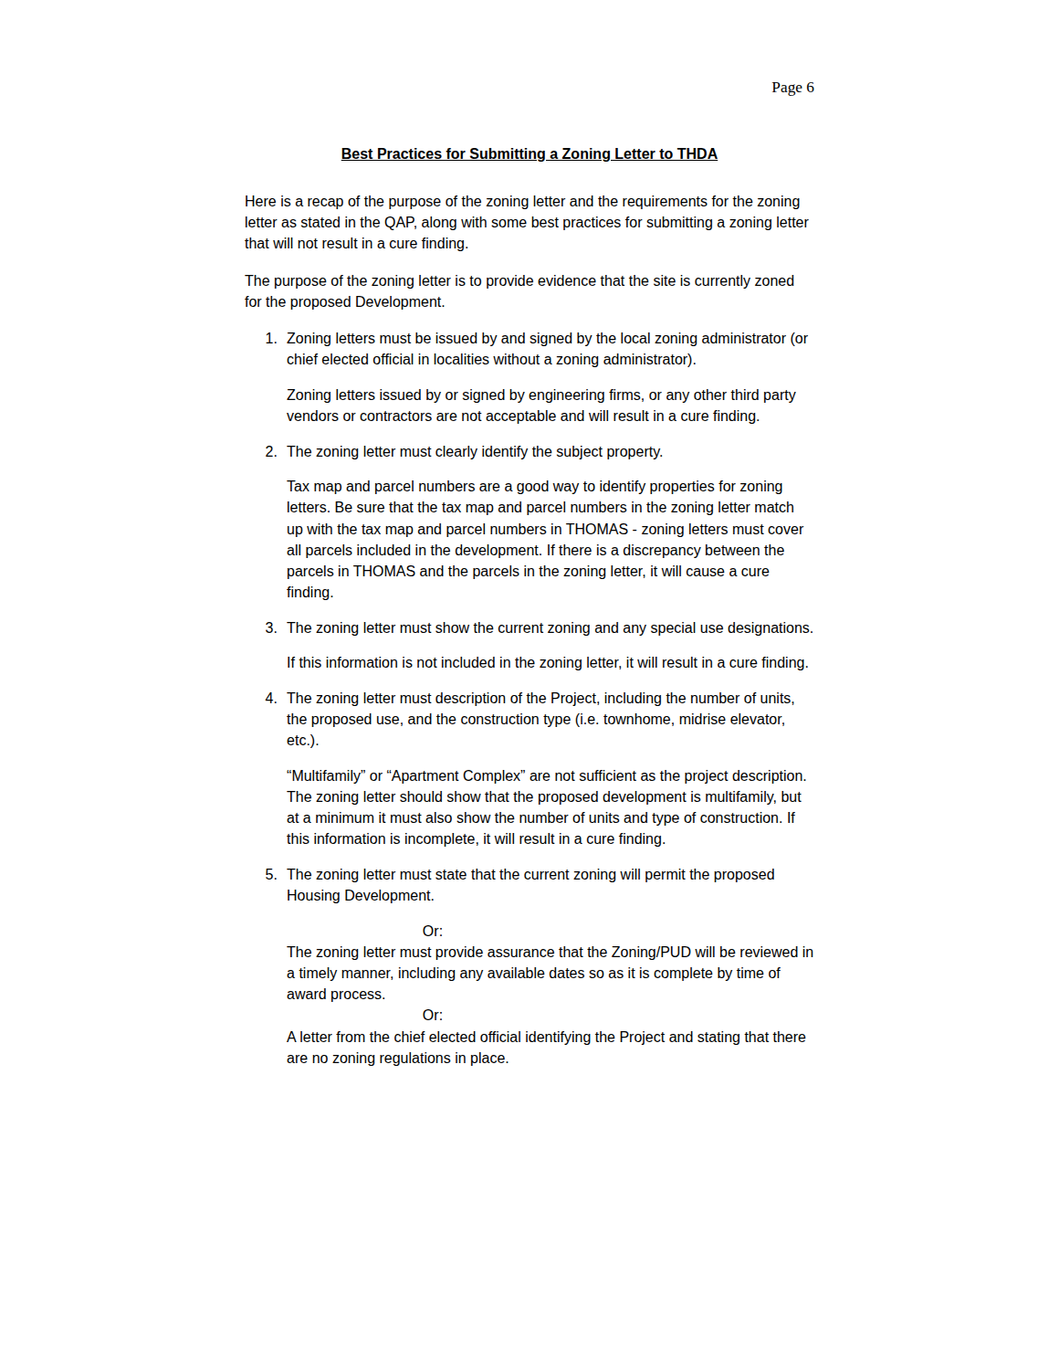Page 6
Best Practices for Submitting a Zoning Letter to THDA
Here is a recap of the purpose of the zoning letter and the requirements for the zoning letter as stated in the QAP, along with some best practices for submitting a zoning letter that will not result in a cure finding.
The purpose of the zoning letter is to provide evidence that the site is currently zoned for the proposed Development.
Zoning letters must be issued by and signed by the local zoning administrator (or chief elected official in localities without a zoning administrator).
Zoning letters issued by or signed by engineering firms, or any other third party vendors or contractors are not acceptable and will result in a cure finding.
The zoning letter must clearly identify the subject property.
Tax map and parcel numbers are a good way to identify properties for zoning letters. Be sure that the tax map and parcel numbers in the zoning letter match up with the tax map and parcel numbers in THOMAS - zoning letters must cover all parcels included in the development. If there is a discrepancy between the parcels in THOMAS and the parcels in the zoning letter, it will cause a cure finding.
The zoning letter must show the current zoning and any special use designations.
If this information is not included in the zoning letter, it will result in a cure finding.
The zoning letter must description of the Project, including the number of units, the proposed use, and the construction type (i.e. townhome, midrise elevator, etc.).
“Multifamily” or “Apartment Complex” are not sufficient as the project description. The zoning letter should show that the proposed development is multifamily, but at a minimum it must also show the number of units and type of construction. If this information is incomplete, it will result in a cure finding.
The zoning letter must state that the current zoning will permit the proposed Housing Development.
Or:
The zoning letter must provide assurance that the Zoning/PUD will be reviewed in a timely manner, including any available dates so as it is complete by time of award process.
Or:
A letter from the chief elected official identifying the Project and stating that there are no zoning regulations in place.